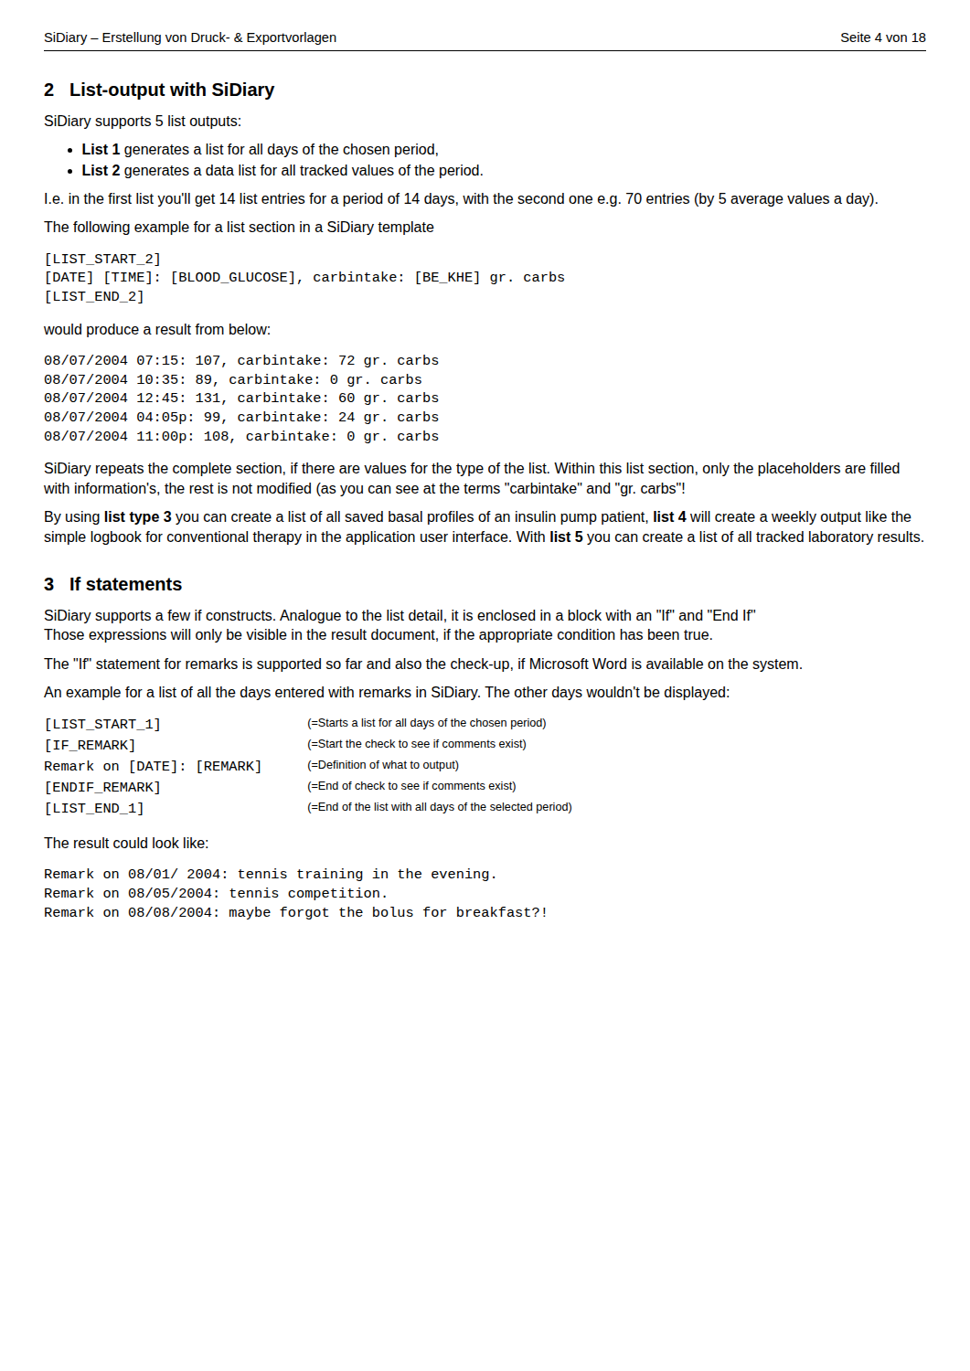SiDiary – Erstellung von Druck- & Exportvorlagen Seite 4 von 18
2 List-output with SiDiary
SiDiary supports 5 list outputs:
List 1 generates a list for all days of the chosen period,
List 2 generates a data list for all tracked values of the period.
I.e. in the first list you'll get 14 list entries for a period of 14 days, with the second one e.g. 70 entries (by 5 average values a day).
The following example for a list section in a SiDiary template
[LIST_START_2]
[DATE] [TIME]: [BLOOD_GLUCOSE], carbintake: [BE_KHE] gr. carbs
[LIST_END_2]
would produce a result from below:
08/07/2004 07:15: 107, carbintake: 72 gr. carbs
08/07/2004 10:35: 89, carbintake: 0 gr. carbs
08/07/2004 12:45: 131, carbintake: 60 gr. carbs
08/07/2004 04:05p: 99, carbintake: 24 gr. carbs
08/07/2004 11:00p: 108, carbintake: 0 gr. carbs
SiDiary repeats the complete section, if there are values for the type of the list. Within this list section, only the placeholders are filled with information's, the rest is not modified (as you can see at the terms "carbintake" and "gr. carbs"!
By using list type 3 you can create a list of all saved basal profiles of an insulin pump patient, list 4 will create a weekly output like the simple logbook for conventional therapy in the application user interface. With list 5 you can create a list of all tracked laboratory results.
3 If statements
SiDiary supports a few if constructs. Analogue to the list detail, it is enclosed in a block with an "If" and "End If"
Those expressions will only be visible in the result document, if the appropriate condition has been true.
The "If" statement for remarks is supported so far and also the check-up, if Microsoft Word is available on the system.
An example for a list of all the days entered with remarks in SiDiary. The other days wouldn't be displayed:
| [LIST_START_1] | (=Starts a list for all days of the chosen period) |
| [IF_REMARK] | (=Start the check to see if comments exist) |
| Remark on [DATE]: [REMARK] | (=Definition of what to output) |
| [ENDIF_REMARK] | (=End of check to see if comments exist) |
| [LIST_END_1] | (=End of the list with all days of the selected period) |
The result could look like:
Remark on 08/01/ 2004: tennis training in the evening.
Remark on 08/05/2004: tennis competition.
Remark on 08/08/2004: maybe forgot the bolus for breakfast?!